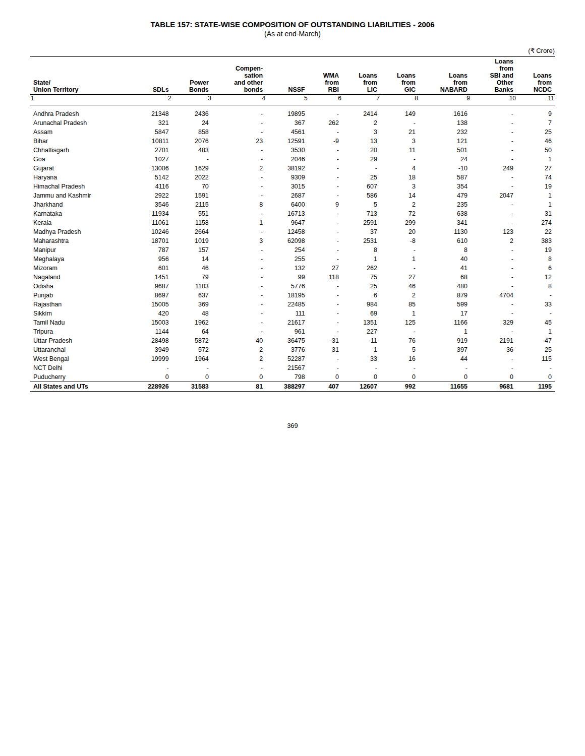TABLE 157: STATE-WISE COMPOSITION OF OUTSTANDING LIABILITIES - 2006
(As at end-March)
(₹ Crore)
| State/ Union Territory | SDLs | Power Bonds | Compen- sation and other bonds | NSSF | WMA from RBI | Loans from LIC | Loans from GIC | Loans from NABARD | Loans from SBI and Other Banks | Loans from NCDC |
| --- | --- | --- | --- | --- | --- | --- | --- | --- | --- | --- |
| 1 | 2 | 3 | 4 | 5 | 6 | 7 | 8 | 9 | 10 | 11 |
| Andhra Pradesh | 21348 | 2436 | - | 19895 | - | 2414 | 149 | 1616 | - | 9 |
| Arunachal Pradesh | 321 | 24 | - | 367 | 262 | 2 | - | 138 | - | 7 |
| Assam | 5847 | 858 | - | 4561 | - | 3 | 21 | 232 | - | 25 |
| Bihar | 10811 | 2076 | 23 | 12591 | -9 | 13 | 3 | 121 | - | 46 |
| Chhattisgarh | 2701 | 483 | - | 3530 | - | 20 | 11 | 501 | - | 50 |
| Goa | 1027 | - | - | 2046 | - | 29 | - | 24 | - | 1 |
| Gujarat | 13006 | 1629 | 2 | 38192 | - | - | 4 | -10 | 249 | 27 |
| Haryana | 5142 | 2022 | - | 9309 | - | 25 | 18 | 587 | - | 74 |
| Himachal Pradesh | 4116 | 70 | - | 3015 | - | 607 | 3 | 354 | - | 19 |
| Jammu and Kashmir | 2922 | 1591 | - | 2687 | - | 586 | 14 | 479 | 2047 | 1 |
| Jharkhand | 3546 | 2115 | 8 | 6400 | 9 | 5 | 2 | 235 | - | 1 |
| Karnataka | 11934 | 551 | - | 16713 | - | 713 | 72 | 638 | - | 31 |
| Kerala | 11061 | 1158 | 1 | 9647 | - | 2591 | 299 | 341 | - | 274 |
| Madhya Pradesh | 10246 | 2664 | - | 12458 | - | 37 | 20 | 1130 | 123 | 22 |
| Maharashtra | 18701 | 1019 | 3 | 62098 | - | 2531 | -8 | 610 | 2 | 383 |
| Manipur | 787 | 157 | - | 254 | - | 8 | - | 8 | - | 19 |
| Meghalaya | 956 | 14 | - | 255 | - | 1 | 1 | 40 | - | 8 |
| Mizoram | 601 | 46 | - | 132 | 27 | 262 | - | 41 | - | 6 |
| Nagaland | 1451 | 79 | - | 99 | 118 | 75 | 27 | 68 | - | 12 |
| Odisha | 9687 | 1103 | - | 5776 | - | 25 | 46 | 480 | - | 8 |
| Punjab | 8697 | 637 | - | 18195 | - | 6 | 2 | 879 | 4704 | - |
| Rajasthan | 15005 | 369 | - | 22485 | - | 984 | 85 | 599 | - | 33 |
| Sikkim | 420 | 48 | - | 111 | - | 69 | 1 | 17 | - | - |
| Tamil Nadu | 15003 | 1962 | - | 21617 | - | 1351 | 125 | 1166 | 329 | 45 |
| Tripura | 1144 | 64 | - | 961 | - | 227 | - | 1 | - | 1 |
| Uttar Pradesh | 28498 | 5872 | 40 | 36475 | -31 | -11 | 76 | 919 | 2191 | -47 |
| Uttaranchal | 3949 | 572 | 2 | 3776 | 31 | 1 | 5 | 397 | 36 | 25 |
| West Bengal | 19999 | 1964 | 2 | 52287 | - | 33 | 16 | 44 | - | 115 |
| NCT Delhi | - | - | - | 21567 | - | - | - | - | - | - |
| Puducherry | 0 | 0 | 0 | 798 | 0 | 0 | 0 | 0 | 0 | 0 |
| All States and UTs | 228926 | 31583 | 81 | 388297 | 407 | 12607 | 992 | 11655 | 9681 | 1195 |
369